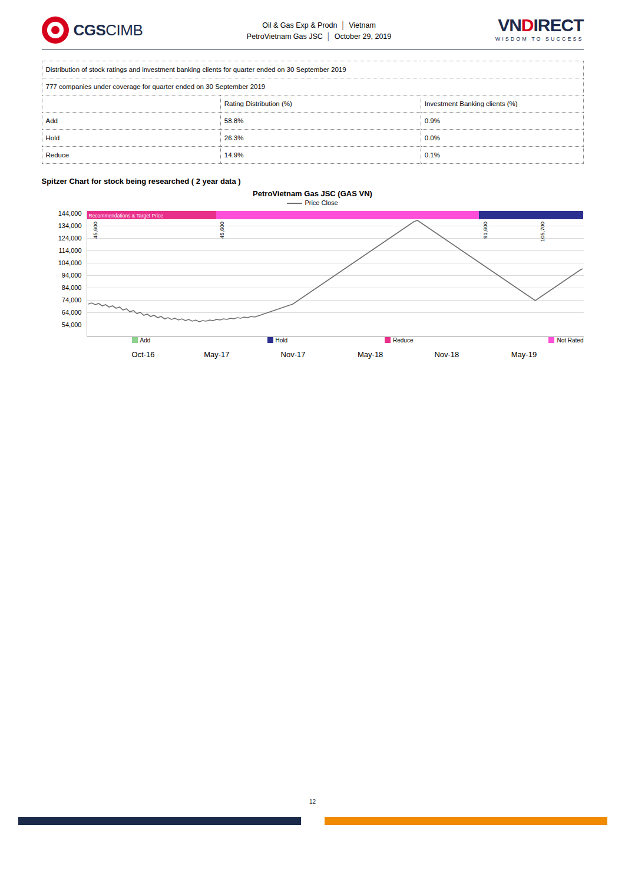CGS CIMB
Oil & Gas Exp & Prodn│Vietnam
PetroVietnam Gas JSC│October 29, 2019
VNDIRECT
WISDOM TO SUCCESS
| Distribution of stock ratings and investment banking clients for quarter ended on 30 September 2019 |
| 777 companies under coverage for quarter ended on 30 September 2019 |
| | Rating Distribution (%) | Investment Banking clients (%) |
| Add | 58.8% | 0.9% |
| Hold | 26.3% | 0.0% |
| Reduce | 14.9% | 0.1% |
Spitzer Chart for stock being researched ( 2 year data )
PetroVietnam Gas JSC (GAS VN)
Price Close
144,000
134,000
124,000
114,000
104,000
94,000
84,000
74,000
64,000
54,000
Recommendations & Target Price
45,600
45,600
91,600
105,700
Add
Hold
Reduce
Not Rated
Oct-16
May-17
Nov-17
May-18
Nov-18
May-19
12